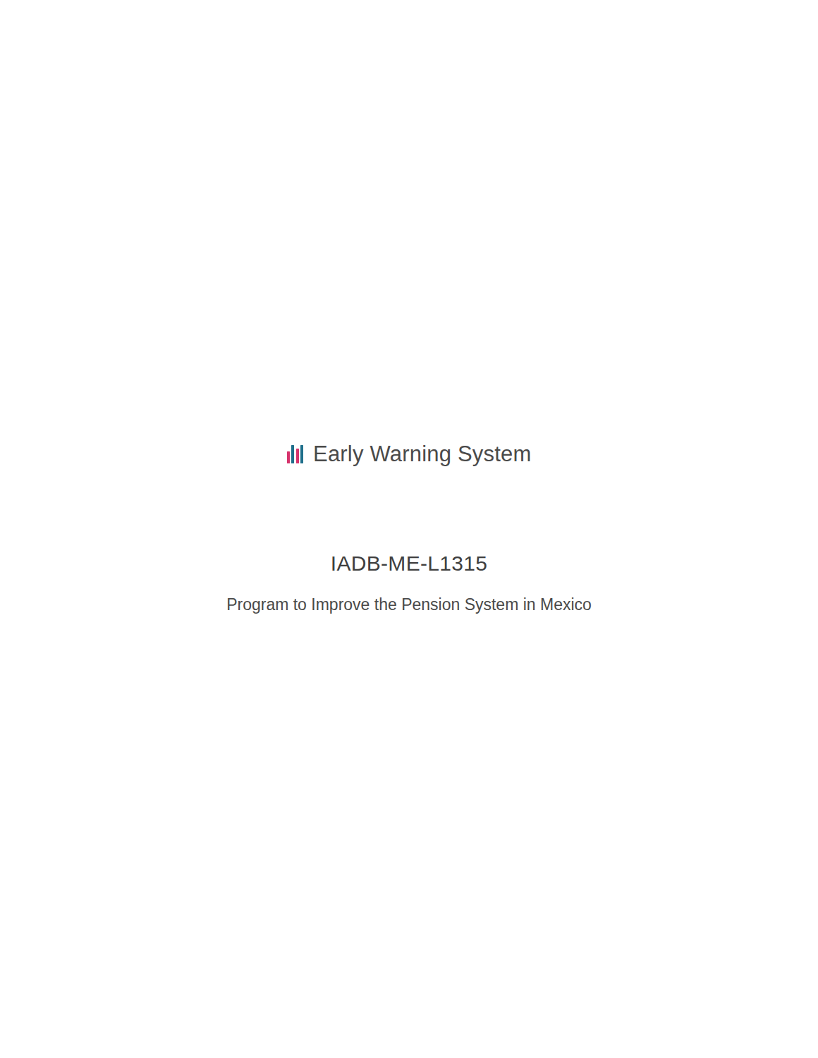Early Warning System
IADB-ME-L1315
Program to Improve the Pension System in Mexico